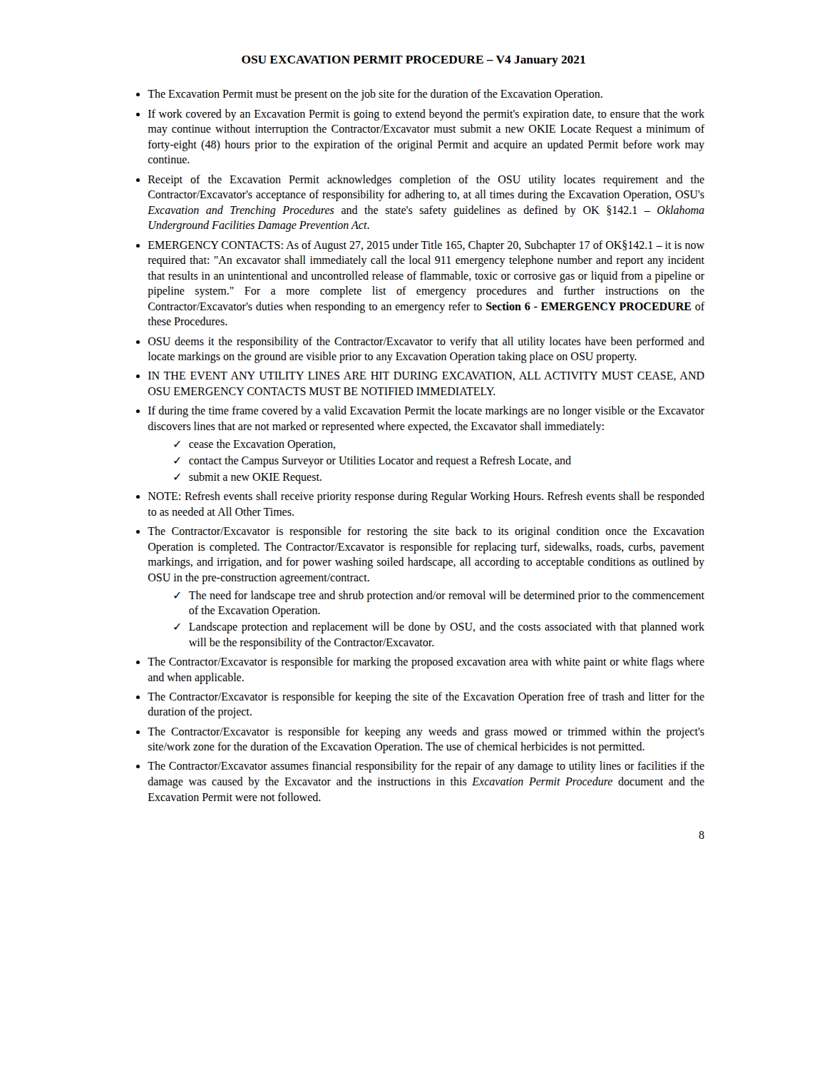OSU EXCAVATION PERMIT PROCEDURE – V4 January 2021
The Excavation Permit must be present on the job site for the duration of the Excavation Operation.
If work covered by an Excavation Permit is going to extend beyond the permit's expiration date, to ensure that the work may continue without interruption the Contractor/Excavator must submit a new OKIE Locate Request a minimum of forty-eight (48) hours prior to the expiration of the original Permit and acquire an updated Permit before work may continue.
Receipt of the Excavation Permit acknowledges completion of the OSU utility locates requirement and the Contractor/Excavator's acceptance of responsibility for adhering to, at all times during the Excavation Operation, OSU's Excavation and Trenching Procedures and the state's safety guidelines as defined by OK §142.1 – Oklahoma Underground Facilities Damage Prevention Act.
EMERGENCY CONTACTS: As of August 27, 2015 under Title 165, Chapter 20, Subchapter 17 of OK§142.1 – it is now required that: "An excavator shall immediately call the local 911 emergency telephone number and report any incident that results in an unintentional and uncontrolled release of flammable, toxic or corrosive gas or liquid from a pipeline or pipeline system." For a more complete list of emergency procedures and further instructions on the Contractor/Excavator's duties when responding to an emergency refer to Section 6 - EMERGENCY PROCEDURE of these Procedures.
OSU deems it the responsibility of the Contractor/Excavator to verify that all utility locates have been performed and locate markings on the ground are visible prior to any Excavation Operation taking place on OSU property.
IN THE EVENT ANY UTILITY LINES ARE HIT DURING EXCAVATION, ALL ACTIVITY MUST CEASE, AND OSU EMERGENCY CONTACTS MUST BE NOTIFIED IMMEDIATELY.
If during the time frame covered by a valid Excavation Permit the locate markings are no longer visible or the Excavator discovers lines that are not marked or represented where expected, the Excavator shall immediately:
cease the Excavation Operation,
contact the Campus Surveyor or Utilities Locator and request a Refresh Locate, and
submit a new OKIE Request.
NOTE: Refresh events shall receive priority response during Regular Working Hours. Refresh events shall be responded to as needed at All Other Times.
The Contractor/Excavator is responsible for restoring the site back to its original condition once the Excavation Operation is completed. The Contractor/Excavator is responsible for replacing turf, sidewalks, roads, curbs, pavement markings, and irrigation, and for power washing soiled hardscape, all according to acceptable conditions as outlined by OSU in the pre-construction agreement/contract.
The need for landscape tree and shrub protection and/or removal will be determined prior to the commencement of the Excavation Operation.
Landscape protection and replacement will be done by OSU, and the costs associated with that planned work will be the responsibility of the Contractor/Excavator.
The Contractor/Excavator is responsible for marking the proposed excavation area with white paint or white flags where and when applicable.
The Contractor/Excavator is responsible for keeping the site of the Excavation Operation free of trash and litter for the duration of the project.
The Contractor/Excavator is responsible for keeping any weeds and grass mowed or trimmed within the project's site/work zone for the duration of the Excavation Operation. The use of chemical herbicides is not permitted.
The Contractor/Excavator assumes financial responsibility for the repair of any damage to utility lines or facilities if the damage was caused by the Excavator and the instructions in this Excavation Permit Procedure document and the Excavation Permit were not followed.
8